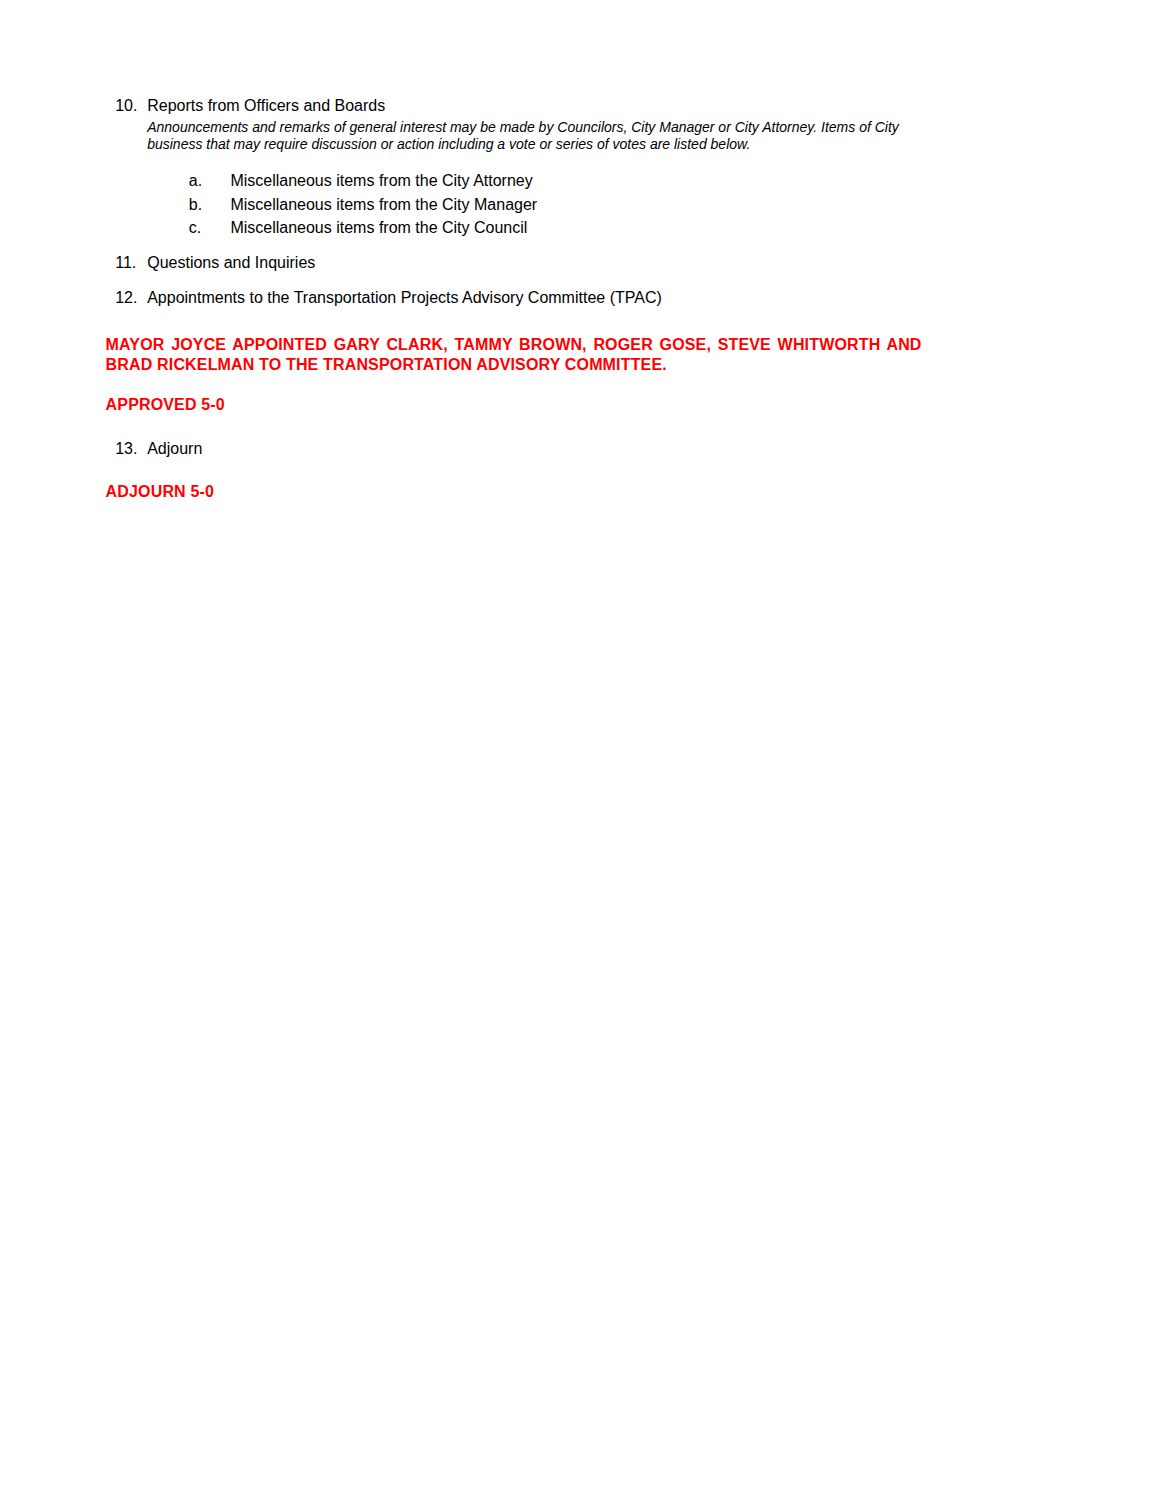10. Reports from Officers and Boards
Announcements and remarks of general interest may be made by Councilors, City Manager or City Attorney. Items of City business that may require discussion or action including a vote or series of votes are listed below.
a. Miscellaneous items from the City Attorney
b. Miscellaneous items from the City Manager
c. Miscellaneous items from the City Council
11. Questions and Inquiries
12. Appointments to the Transportation Projects Advisory Committee (TPAC)
MAYOR JOYCE APPOINTED GARY CLARK, TAMMY BROWN, ROGER GOSE, STEVE WHITWORTH AND BRAD RICKELMAN TO THE TRANSPORTATION ADVISORY COMMITTEE.
APPROVED 5-0
13. Adjourn
ADJOURN 5-0